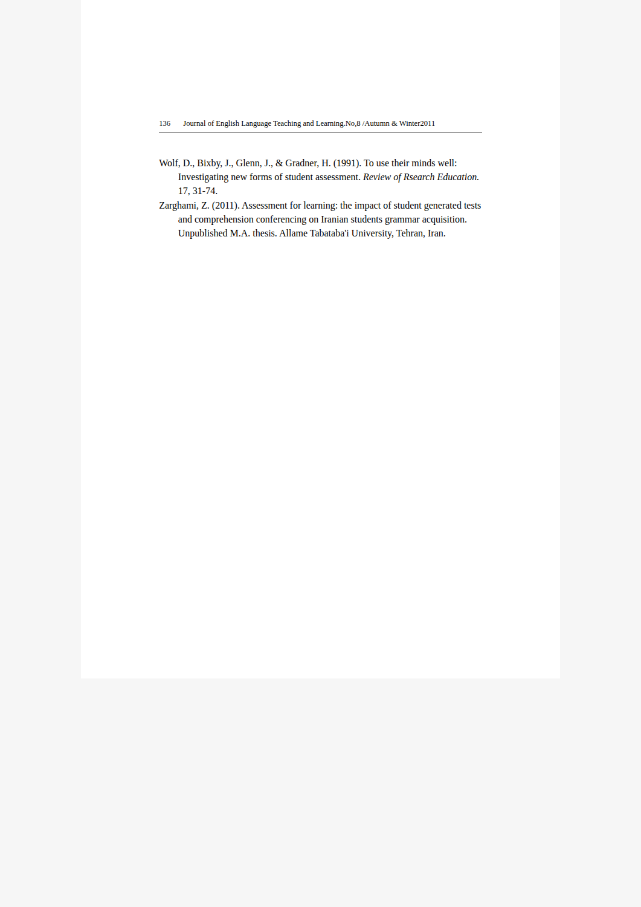136 Journal of English Language Teaching and Learning.No,8 /Autumn & Winter2011
Wolf, D., Bixby, J., Glenn, J., & Gradner, H. (1991). To use their minds well: Investigating new forms of student assessment. Review of Rsearch Education. 17, 31-74.
Zarghami, Z. (2011). Assessment for learning: the impact of student generated tests and comprehension conferencing on Iranian students grammar acquisition. Unpublished M.A. thesis. Allame Tabataba'i University, Tehran, Iran.